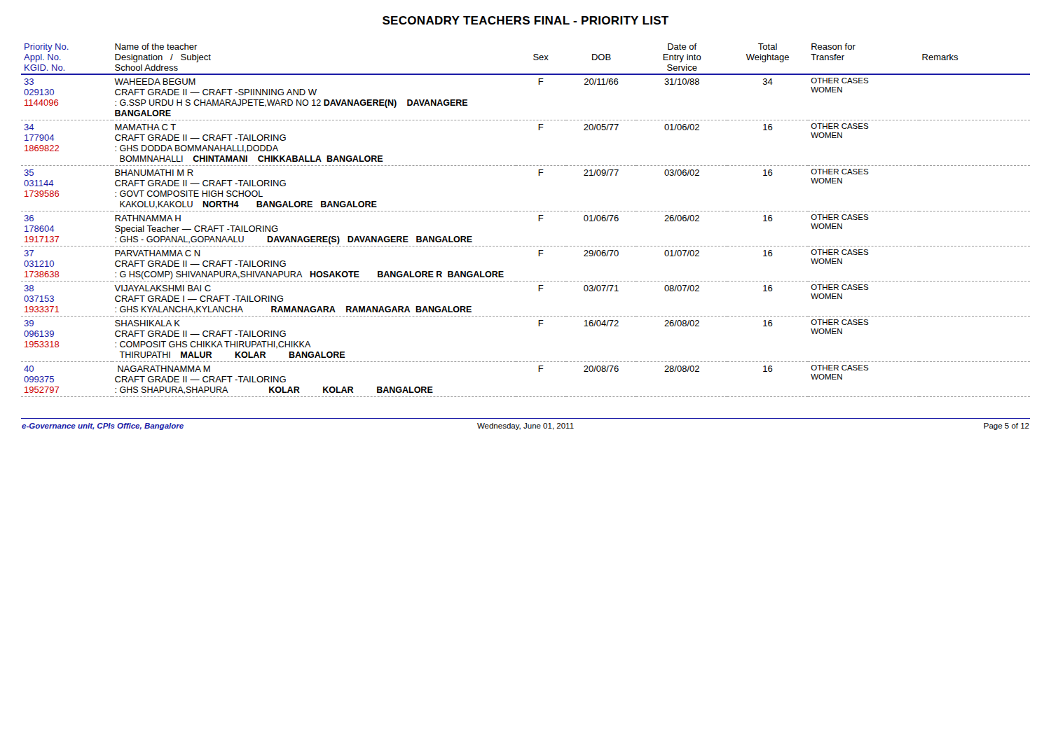SECONADRY TEACHERS FINAL - PRIORITY LIST
| Priority No. Appl. No. KGID. No. | Name of the teacher Designation / Subject School Address | Sex | DOB | Date of Entry into Service | Total Weightage | Reason for Transfer | Remarks |
| 33 029130 1144096 | WAHEEDA BEGUM CRAFT GRADE II — CRAFT -SPIINNING AND W : G.SSP URDU H S CHAMARAJPETE,WARD NO 12 DAVANAGERE(N) DAVANAGERE BANGALORE | F | 20/11/66 | 31/10/88 | 34 | OTHER CASES WOMEN | |
| 34 177904 1869822 | MAMATHA C T CRAFT GRADE II — CRAFT -TAILORING : GHS DODDA BOMMANAHALLI,DODDA BOMMNAHALLI CHINTAMANI CHIKKABALLA BANGALORE | F | 20/05/77 | 01/06/02 | 16 | OTHER CASES WOMEN | |
| 35 031144 1739586 | BHANUMATHI M R CRAFT GRADE II — CRAFT -TAILORING : GOVT COMPOSITE HIGH SCHOOL KAKOLU,KAKOLU NORTH4 BANGALORE BANGALORE | F | 21/09/77 | 03/06/02 | 16 | OTHER CASES WOMEN | |
| 36 178604 1917137 | RATHNAMMA H Special Teacher — CRAFT -TAILORING : GHS - GOPANAL,GOPANAALU DAVANAGERE(S) DAVANAGERE BANGALORE | F | 01/06/76 | 26/06/02 | 16 | OTHER CASES WOMEN | |
| 37 031210 1738638 | PARVATHAMMA C N CRAFT GRADE II — CRAFT -TAILORING : G HS(COMP) SHIVANAPURA,SHIVANAPURA HOSAKOTE BANGALORE R BANGALORE | F | 29/06/70 | 01/07/02 | 16 | OTHER CASES WOMEN | |
| 38 037153 1933371 | VIJAYALAKSHMI BAI C CRAFT GRADE I — CRAFT -TAILORING : GHS KYALANCHA,KYLANCHA RAMANAGARA RAMANAGARA BANGALORE | F | 03/07/71 | 08/07/02 | 16 | OTHER CASES WOMEN | |
| 39 096139 1953318 | SHASHIKALA K CRAFT GRADE II — CRAFT -TAILORING : COMPOSIT GHS CHIKKA THIRUPATHI,CHIKKA THIRUPATHI MALUR KOLAR BANGALORE | F | 16/04/72 | 26/08/02 | 16 | OTHER CASES WOMEN | |
| 40 099375 1952797 | NAGARATHNAMMA M CRAFT GRADE II — CRAFT -TAILORING : GHS SHAPURA,SHAPURA KOLAR KOLAR BANGALORE | F | 20/08/76 | 28/08/02 | 16 | OTHER CASES WOMEN | |
| e-Governance unit, CPIs Office, Bangalore | Wednesday, June 01, 2011 | Page 5 of 12 |